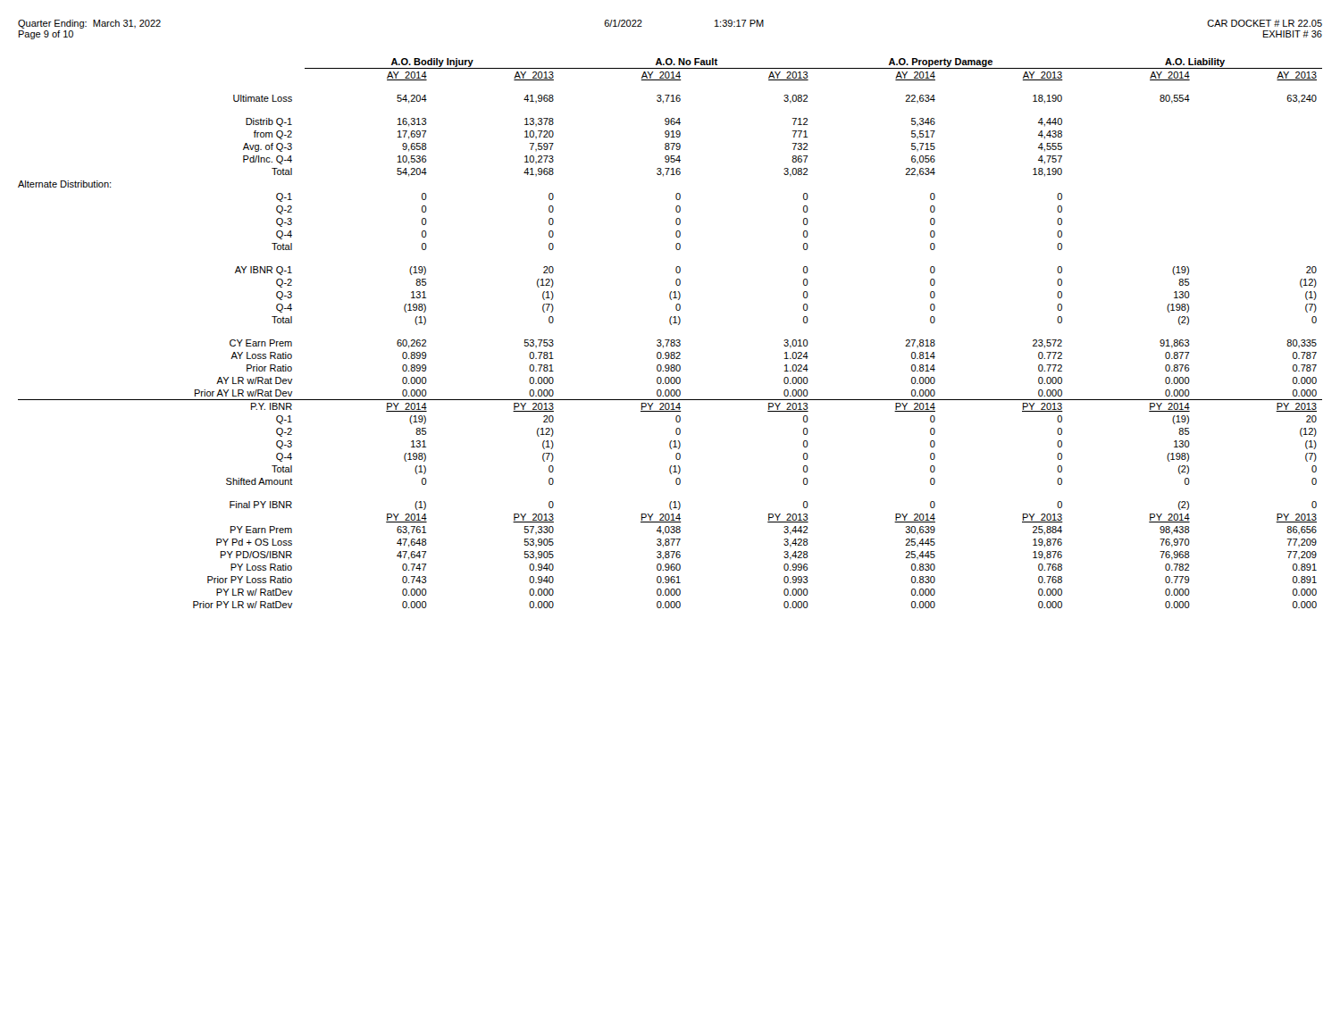Quarter Ending: March 31, 2022
Page 9 of 10
6/1/20221:39:17 PM
CAR DOCKET # LR 22.05
EXHIBIT # 36
| | A.O. Bodily Injury | A.O. No Fault | A.O. Property Damage | A.O. Liability |
| --- | --- | --- | --- | --- |
| | AY 2014 | AY 2013 | AY 2014 | AY 2013 | AY 2014 | AY 2013 | AY 2014 | AY 2013 |
| Ultimate Loss | 54,204 | 41,968 | 3,716 | 3,082 | 22,634 | 18,190 | 80,554 | 63,240 |
| Distrib Q-1 | 16,313 | 13,378 | 964 | 712 | 5,346 | 4,440 | | |
| from Q-2 | 17,697 | 10,720 | 919 | 771 | 5,517 | 4,438 | | |
| Avg. of Q-3 | 9,658 | 7,597 | 879 | 732 | 5,715 | 4,555 | | |
| Pd/Inc. Q-4 | 10,536 | 10,273 | 954 | 867 | 6,056 | 4,757 | | |
| Total | 54,204 | 41,968 | 3,716 | 3,082 | 22,634 | 18,190 | | |
| Alternate Distribution: | |
| Q-1 | 0 | 0 | 0 | 0 | 0 | 0 | | |
| Q-2 | 0 | 0 | 0 | 0 | 0 | 0 | | |
| Q-3 | 0 | 0 | 0 | 0 | 0 | 0 | | |
| Q-4 | 0 | 0 | 0 | 0 | 0 | 0 | | |
| Total | 0 | 0 | 0 | 0 | 0 | 0 | | |
| AY IBNR Q-1 | (19) | 20 | 0 | 0 | 0 | 0 | (19) | 20 |
| Q-2 | 85 | (12) | 0 | 0 | 0 | 0 | 85 | (12) |
| Q-3 | 131 | (1) | (1) | 0 | 0 | 0 | 130 | (1) |
| Q-4 | (198) | (7) | 0 | 0 | 0 | 0 | (198) | (7) |
| Total | (1) | 0 | (1) | 0 | 0 | 0 | (2) | 0 |
| CY Earn Prem | 60,262 | 53,753 | 3,783 | 3,010 | 27,818 | 23,572 | 91,863 | 80,335 |
| AY Loss Ratio | 0.899 | 0.781 | 0.982 | 1.024 | 0.814 | 0.772 | 0.877 | 0.787 |
| Prior Ratio | 0.899 | 0.781 | 0.980 | 1.024 | 0.814 | 0.772 | 0.876 | 0.787 |
| AY LR w/Rat Dev | 0.000 | 0.000 | 0.000 | 0.000 | 0.000 | 0.000 | 0.000 | 0.000 |
| Prior AY LR w/Rat Dev | 0.000 | 0.000 | 0.000 | 0.000 | 0.000 | 0.000 | 0.000 | 0.000 |
| P.Y. IBNR | PY 2014 | PY 2013 | PY 2014 | PY 2013 | PY 2014 | PY 2013 | PY 2014 | PY 2013 |
| Q-1 | (19) | 20 | 0 | 0 | 0 | 0 | (19) | 20 |
| Q-2 | 85 | (12) | 0 | 0 | 0 | 0 | 85 | (12) |
| Q-3 | 131 | (1) | (1) | 0 | 0 | 0 | 130 | (1) |
| Q-4 | (198) | (7) | 0 | 0 | 0 | 0 | (198) | (7) |
| Total | (1) | 0 | (1) | 0 | 0 | 0 | (2) | 0 |
| Shifted Amount | 0 | 0 | 0 | 0 | 0 | 0 | 0 | 0 |
| Final PY IBNR | (1) | 0 | (1) | 0 | 0 | 0 | (2) | 0 |
| | PY 2014 | PY 2013 | PY 2014 | PY 2013 | PY 2014 | PY 2013 | PY 2014 | PY 2013 |
| PY Earn Prem | 63,761 | 57,330 | 4,038 | 3,442 | 30,639 | 25,884 | 98,438 | 86,656 |
| PY Pd + OS Loss | 47,648 | 53,905 | 3,877 | 3,428 | 25,445 | 19,876 | 76,970 | 77,209 |
| PY PD/OS/IBNR | 47,647 | 53,905 | 3,876 | 3,428 | 25,445 | 19,876 | 76,968 | 77,209 |
| PY Loss Ratio | 0.747 | 0.940 | 0.960 | 0.996 | 0.830 | 0.768 | 0.782 | 0.891 |
| Prior PY Loss Ratio | 0.743 | 0.940 | 0.961 | 0.993 | 0.830 | 0.768 | 0.779 | 0.891 |
| PY LR w/ RatDev | 0.000 | 0.000 | 0.000 | 0.000 | 0.000 | 0.000 | 0.000 | 0.000 |
| Prior PY LR w/ RatDev | 0.000 | 0.000 | 0.000 | 0.000 | 0.000 | 0.000 | 0.000 | 0.000 |